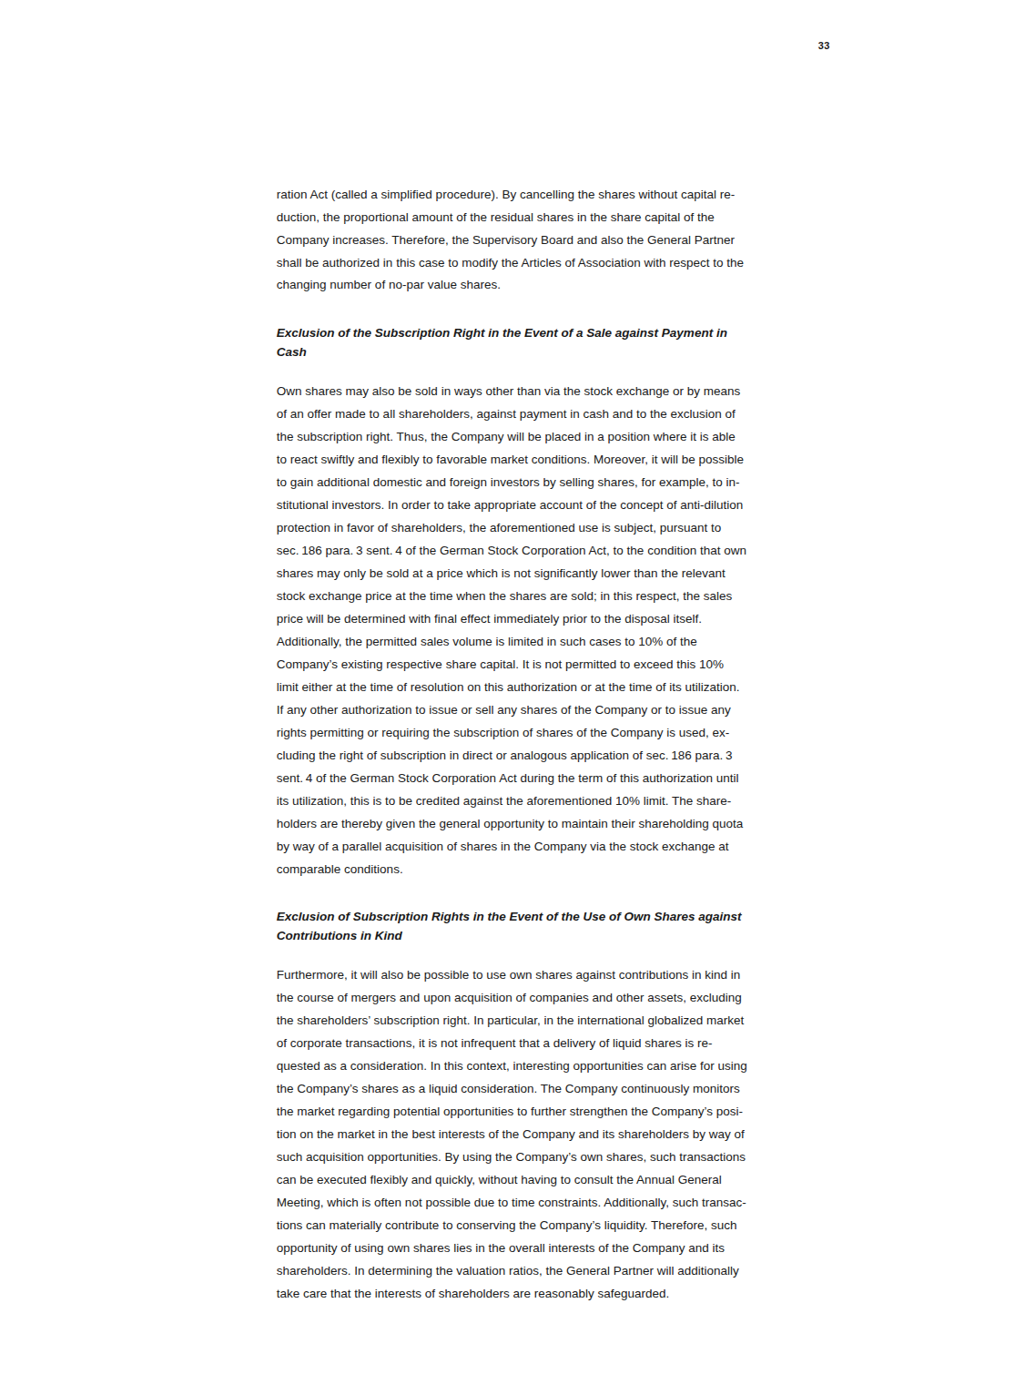33
ration Act (called a simplified procedure). By cancelling the shares without capital reduction, the proportional amount of the residual shares in the share capital of the Company increases. Therefore, the Supervisory Board and also the General Partner shall be authorized in this case to modify the Articles of Association with respect to the changing number of no-par value shares.
Exclusion of the Subscription Right in the Event of a Sale against Payment in Cash
Own shares may also be sold in ways other than via the stock exchange or by means of an offer made to all shareholders, against payment in cash and to the exclusion of the subscription right. Thus, the Company will be placed in a position where it is able to react swiftly and flexibly to favorable market conditions. Moreover, it will be possible to gain additional domestic and foreign investors by selling shares, for example, to institutional investors. In order to take appropriate account of the concept of anti-dilution protection in favor of shareholders, the aforementioned use is subject, pursuant to sec. 186 para. 3 sent. 4 of the German Stock Corporation Act, to the condition that own shares may only be sold at a price which is not significantly lower than the relevant stock exchange price at the time when the shares are sold; in this respect, the sales price will be determined with final effect immediately prior to the disposal itself. Additionally, the permitted sales volume is limited in such cases to 10% of the Company’s existing respective share capital. It is not permitted to exceed this 10% limit either at the time of resolution on this authorization or at the time of its utilization. If any other authorization to issue or sell any shares of the Company or to issue any rights permitting or requiring the subscription of shares of the Company is used, excluding the right of subscription in direct or analogous application of sec. 186 para. 3 sent. 4 of the German Stock Corporation Act during the term of this authorization until its utilization, this is to be credited against the aforementioned 10% limit. The shareholders are thereby given the general opportunity to maintain their shareholding quota by way of a parallel acquisition of shares in the Company via the stock exchange at comparable conditions.
Exclusion of Subscription Rights in the Event of the Use of Own Shares against Contributions in Kind
Furthermore, it will also be possible to use own shares against contributions in kind in the course of mergers and upon acquisition of companies and other assets, excluding the shareholders’ subscription right. In particular, in the international globalized market of corporate transactions, it is not infrequent that a delivery of liquid shares is requested as a consideration. In this context, interesting opportunities can arise for using the Company’s shares as a liquid consideration. The Company continuously monitors the market regarding potential opportunities to further strengthen the Company’s position on the market in the best interests of the Company and its shareholders by way of such acquisition opportunities. By using the Company’s own shares, such transactions can be executed flexibly and quickly, without having to consult the Annual General Meeting, which is often not possible due to time constraints. Additionally, such transactions can materially contribute to conserving the Company’s liquidity. Therefore, such opportunity of using own shares lies in the overall interests of the Company and its shareholders. In determining the valuation ratios, the General Partner will additionally take care that the interests of shareholders are reasonably safeguarded.